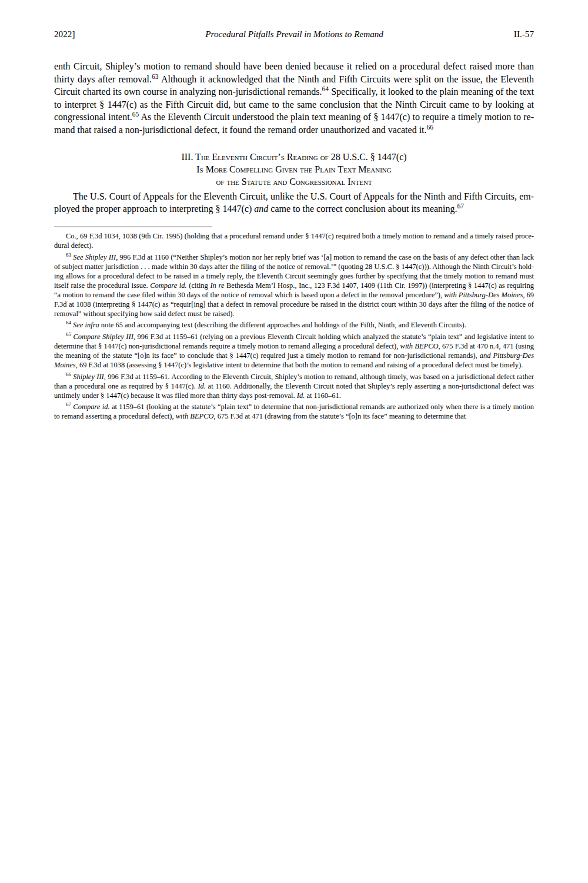2022] Procedural Pitfalls Prevail in Motions to Remand II.-57
enth Circuit, Shipley’s motion to remand should have been denied because it relied on a procedural defect raised more than thirty days after removal.63 Although it acknowledged that the Ninth and Fifth Circuits were split on the issue, the Eleventh Circuit charted its own course in analyzing non-jurisdictional remands.64 Specifically, it looked to the plain meaning of the text to interpret § 1447(c) as the Fifth Circuit did, but came to the same conclusion that the Ninth Circuit came to by looking at congressional intent.65 As the Eleventh Circuit understood the plain text meaning of § 1447(c) to require a timely motion to remand that raised a non-jurisdictional defect, it found the remand order unauthorized and vacated it.66
III. The Eleventh Circuit’s Reading of 28 U.S.C. § 1447(c)
Is More Compelling Given the Plain Text Meaning
of the Statute and Congressional Intent
The U.S. Court of Appeals for the Eleventh Circuit, unlike the U.S. Court of Appeals for the Ninth and Fifth Circuits, employed the proper approach to interpreting § 1447(c) and came to the correct conclusion about its meaning.67
Co., 69 F.3d 1034, 1038 (9th Cir. 1995) (holding that a procedural remand under § 1447(c) required both a timely motion to remand and a timely raised procedural defect).
63 See Shipley III, 996 F.3d at 1160 (“Neither Shipley’s motion nor her reply brief was ‘[a] motion to remand the case on the basis of any defect other than lack of subject matter jurisdiction . . . made within 30 days after the filing of the notice of removal.’” (quoting 28 U.S.C. § 1447(c))). Although the Ninth Circuit’s holding allows for a procedural defect to be raised in a timely reply, the Eleventh Circuit seemingly goes further by specifying that the timely motion to remand must itself raise the procedural issue. Compare id. (citing In re Bethesda Mem’l Hosp., Inc., 123 F.3d 1407, 1409 (11th Cir. 1997)) (interpreting § 1447(c) as requiring “a motion to remand the case filed within 30 days of the notice of removal which is based upon a defect in the removal procedure”), with Pittsburg-Des Moines, 69 F.3d at 1038 (interpreting § 1447(c) as “requir[ing] that a defect in removal procedure be raised in the district court within 30 days after the filing of the notice of removal” without specifying how said defect must be raised).
64 See infra note 65 and accompanying text (describing the different approaches and holdings of the Fifth, Ninth, and Eleventh Circuits).
65 Compare Shipley III, 996 F.3d at 1159–61 (relying on a previous Eleventh Circuit holding which analyzed the statute’s “plain text” and legislative intent to determine that § 1447(c) non-jurisdictional remands require a timely motion to remand alleging a procedural defect), with BEPCO, 675 F.3d at 470 n.4, 471 (using the meaning of the statute “[o]n its face” to conclude that § 1447(c) required just a timely motion to remand for non-jurisdictional remands), and Pittsburg-Des Moines, 69 F.3d at 1038 (assessing § 1447(c)’s legislative intent to determine that both the motion to remand and raising of a procedural defect must be timely).
66 Shipley III, 996 F.3d at 1159–61. According to the Eleventh Circuit, Shipley’s motion to remand, although timely, was based on a jurisdictional defect rather than a procedural one as required by § 1447(c). Id. at 1160. Additionally, the Eleventh Circuit noted that Shipley’s reply asserting a non-jurisdictional defect was untimely under § 1447(c) because it was filed more than thirty days post-removal. Id. at 1160–61.
67 Compare id. at 1159–61 (looking at the statute’s “plain text” to determine that non-jurisdictional remands are authorized only when there is a timely motion to remand asserting a procedural defect), with BEPCO, 675 F.3d at 471 (drawing from the statute’s “[o]n its face” meaning to determine that